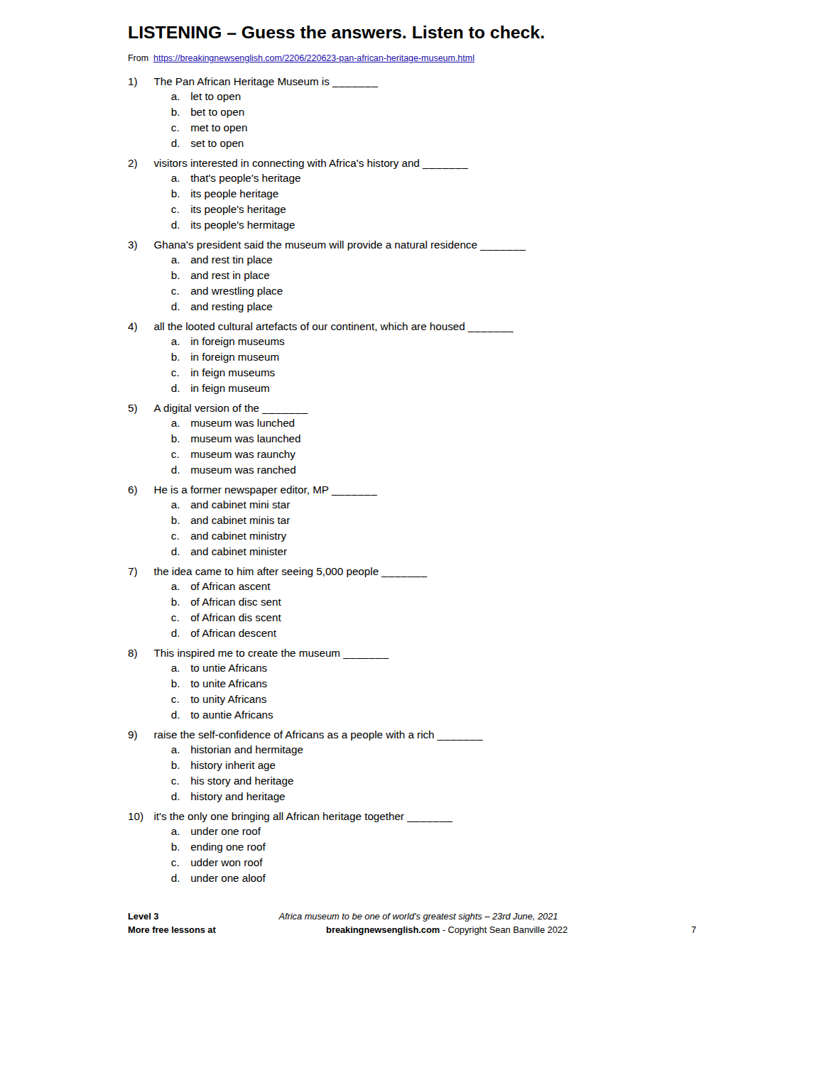LISTENING – Guess the answers. Listen to check.
From https://breakingnewsenglish.com/2206/220623-pan-african-heritage-museum.html
The Pan African Heritage Museum is _______
let to open
bet to open
met to open
set to open
visitors interested in connecting with Africa's history and _______
that's people's heritage
its people heritage
its people's heritage
its people's hermitage
Ghana's president said the museum will provide a natural residence _______
and rest tin place
and rest in place
and wrestling place
and resting place
all the looted cultural artefacts of our continent, which are housed _______
in foreign museums
in foreign museum
in feign museums
in feign museum
A digital version of the _______
museum was lunched
museum was launched
museum was raunchy
museum was ranched
He is a former newspaper editor, MP _______
and cabinet mini star
and cabinet minis tar
and cabinet ministry
and cabinet minister
the idea came to him after seeing 5,000 people _______
of African ascent
of African disc sent
of African dis scent
of African descent
This inspired me to create the museum _______
to untie Africans
to unite Africans
to unity Africans
to auntie Africans
raise the self-confidence of Africans as a people with a rich _______
historian and hermitage
history inherit age
his story and heritage
history and heritage
it's the only one bringing all African heritage together _______
under one roof
ending one roof
udder won roof
under one aloof
Level 3
Africa museum to be one of world's greatest sights – 23rd June, 2021
More free lessons at
breakingnewsenglish.com - Copyright Sean Banville 2022
7